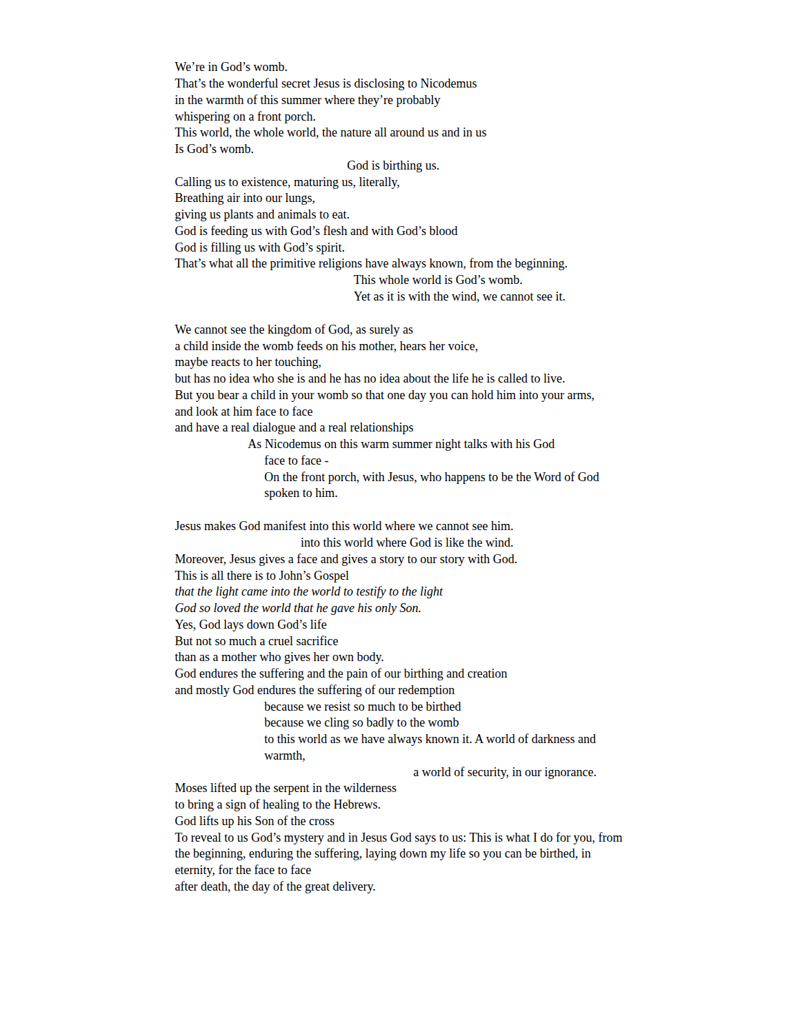We’re in God’s womb.
That’s the wonderful secret Jesus is disclosing to Nicodemus
in the warmth of this summer where they’re probably
whispering on a front porch.
This world, the whole world, the nature all around us and in us
Is God’s womb.
God is birthing us.
Calling us to existence, maturing us, literally,
Breathing air into our lungs,
giving us plants and animals to eat.
God is feeding us with God’s flesh and with God’s blood
God is filling us with God’s spirit.
That’s what all the primitive religions have always known, from the beginning.
This whole world is God’s womb.
Yet as it is with the wind, we cannot see it.
We cannot see the kingdom of God, as surely as
a child inside the womb feeds on his mother, hears her voice,
maybe reacts to her touching,
but has no idea who she is and he has no idea about the life he is called to live.
But you bear a child in your womb so that one day you can hold him into your arms,
and look at him face to face
and have a real dialogue and a real relationships
As Nicodemus on this warm summer night talks with his God
face to face -
On the front porch, with Jesus, who happens to be the Word of God spoken to him.
Jesus makes God manifest into this world where we cannot see him.
into this world where God is like the wind.
Moreover, Jesus gives a face and gives a story to our story with God.
This is all there is to John’s Gospel
that the light came into the world to testify to the light
God so loved the world that he gave his only Son.
Yes, God lays down God’s life
But not so much a cruel sacrifice
than as a mother who gives her own body.
God endures the suffering and the pain of our birthing and creation
and mostly God endures the suffering of our redemption
because we resist so much to be birthed
because we cling so badly to the womb
to this world as we have always known it. A world of darkness and warmth,
a world of security, in our ignorance.
Moses lifted up the serpent in the wilderness
to bring a sign of healing to the Hebrews.
God lifts up his Son of the cross
To reveal to us God’s mystery and in Jesus God says to us: This is what I do for you, from the beginning, enduring the suffering, laying down my life so you can be birthed, in eternity, for the face to face
after death, the day of the great delivery.